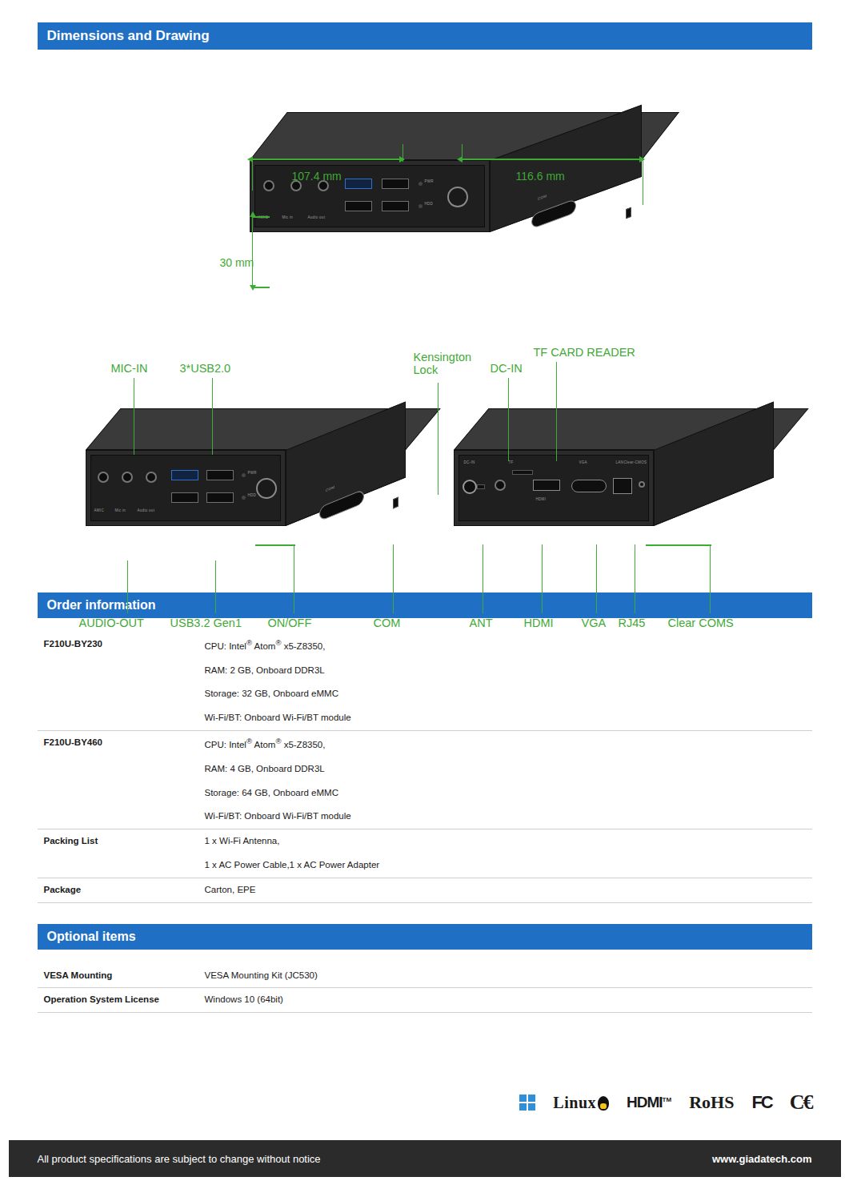Dimensions and Drawing
AMIC Mic in Audio out PWR HDD
COM
107.4 mm
116.6 mm
30 mm
AMIC Mic in Audio out PWR HDD
COM
MIC-IN
3*USB2.0
Kensington
Lock
AUDIO-OUT
USB3.2 Gen1
ON/OFF
COM
DC-IN TF HDMI VGA LAN Clear-CMOS
DC-IN
TF CARD READER
ANT
HDMI
VGA
RJ45
Clear COMS
Order information
| F210U-BY230 | CPU: Intel ® Atom ® x5-Z8350, |
| | RAM: 2 GB, Onboard DDR3L |
| | Storage: 32 GB, Onboard eMMC |
| | Wi-Fi/BT: Onboard Wi-Fi/BT module |
| F210U-BY460 | CPU: Intel ® Atom ® x5-Z8350, |
| | RAM: 4 GB, Onboard DDR3L |
| | Storage: 64 GB, Onboard eMMC |
| | Wi-Fi/BT: Onboard Wi-Fi/BT module |
| Packing List | 1 x Wi-Fi Antenna, |
| | 1 x AC Power Cable,1 x AC Power Adapter |
| Package | Carton, EPE |
Optional items
| VESA Mounting | VESA Mounting Kit (JC530) |
| Operation System License | Windows 10 (64bit) |
Linux HDMITM RoHS FC C€
All product specifications are subject to change without notice
www.giadatech.com